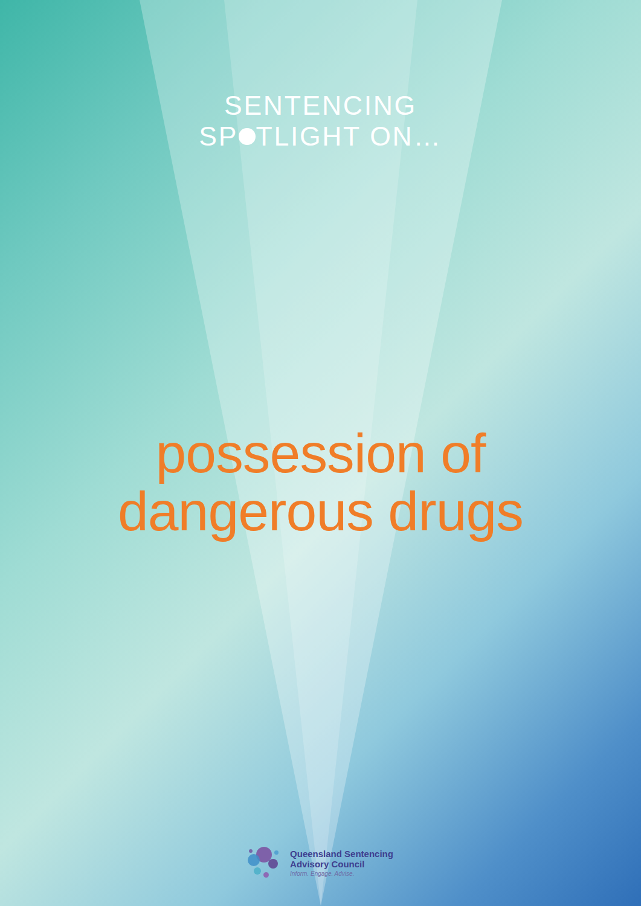Sentencing Sp tlight on…
possession of dangerous drugs
Queensland Sentencing Advisory Council Inform. Engage. Advise.